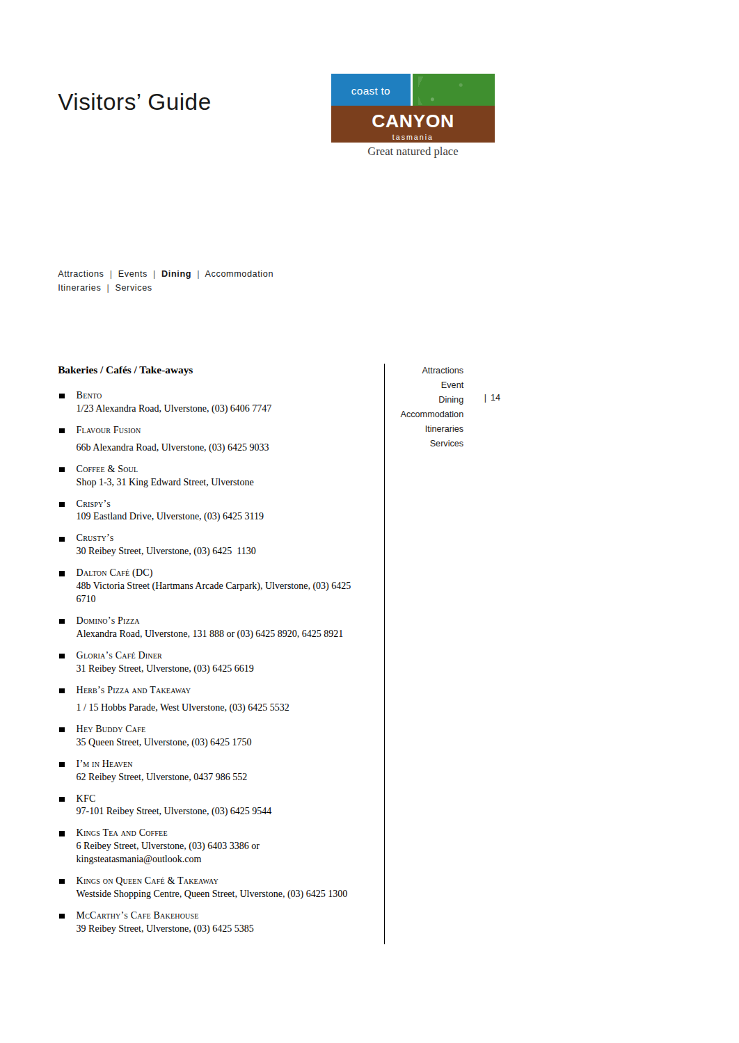Visitors’ Guide
coast to
CANYONtasmania
Great natured place
Attractions | Events | Dining | Accommodation
Itineraries | Services
Bakeries / Cafés / Take-aways
Bento 1/23 Alexandra Road, Ulverstone, (03) 6406 7747
Flavour Fusion 66b Alexandra Road, Ulverstone, (03) 6425 9033
Coffee & Soul Shop 1-3, 31 King Edward Street, Ulverstone
Crispy’s 109 Eastland Drive, Ulverstone, (03) 6425 3119
Crusty’s 30 Reibey Street, Ulverstone, (03) 6425 1130
Dalton Café (DC) 48b Victoria Street (Hartmans Arcade Carpark), Ulverstone, (03) 6425 6710
Domino’s Pizza Alexandra Road, Ulverstone, 131 888 or (03) 6425 8920, 6425 8921
Gloria’s Café Diner 31 Reibey Street, Ulverstone, (03) 6425 6619
Herb’s Pizza and Takeaway 1 / 15 Hobbs Parade, West Ulverstone, (03) 6425 5532
Hey Buddy Cafe 35 Queen Street, Ulverstone, (03) 6425 1750
I’m in Heaven 62 Reibey Street, Ulverstone, 0437 986 552
KFC 97-101 Reibey Street, Ulverstone, (03) 6425 9544
Kings Tea and Coffee 6 Reibey Street, Ulverstone, (03) 6403 3386 or kingsteatasmania@outlook.com
Kings on Queen Café & Takeaway Westside Shopping Centre, Queen Street, Ulverstone, (03) 6425 1300
McCarthy’s Cafe Bakehouse 39 Reibey Street, Ulverstone, (03) 6425 5385
Attractions
Event
Dining
Accommodation
Itineraries
Services
|14